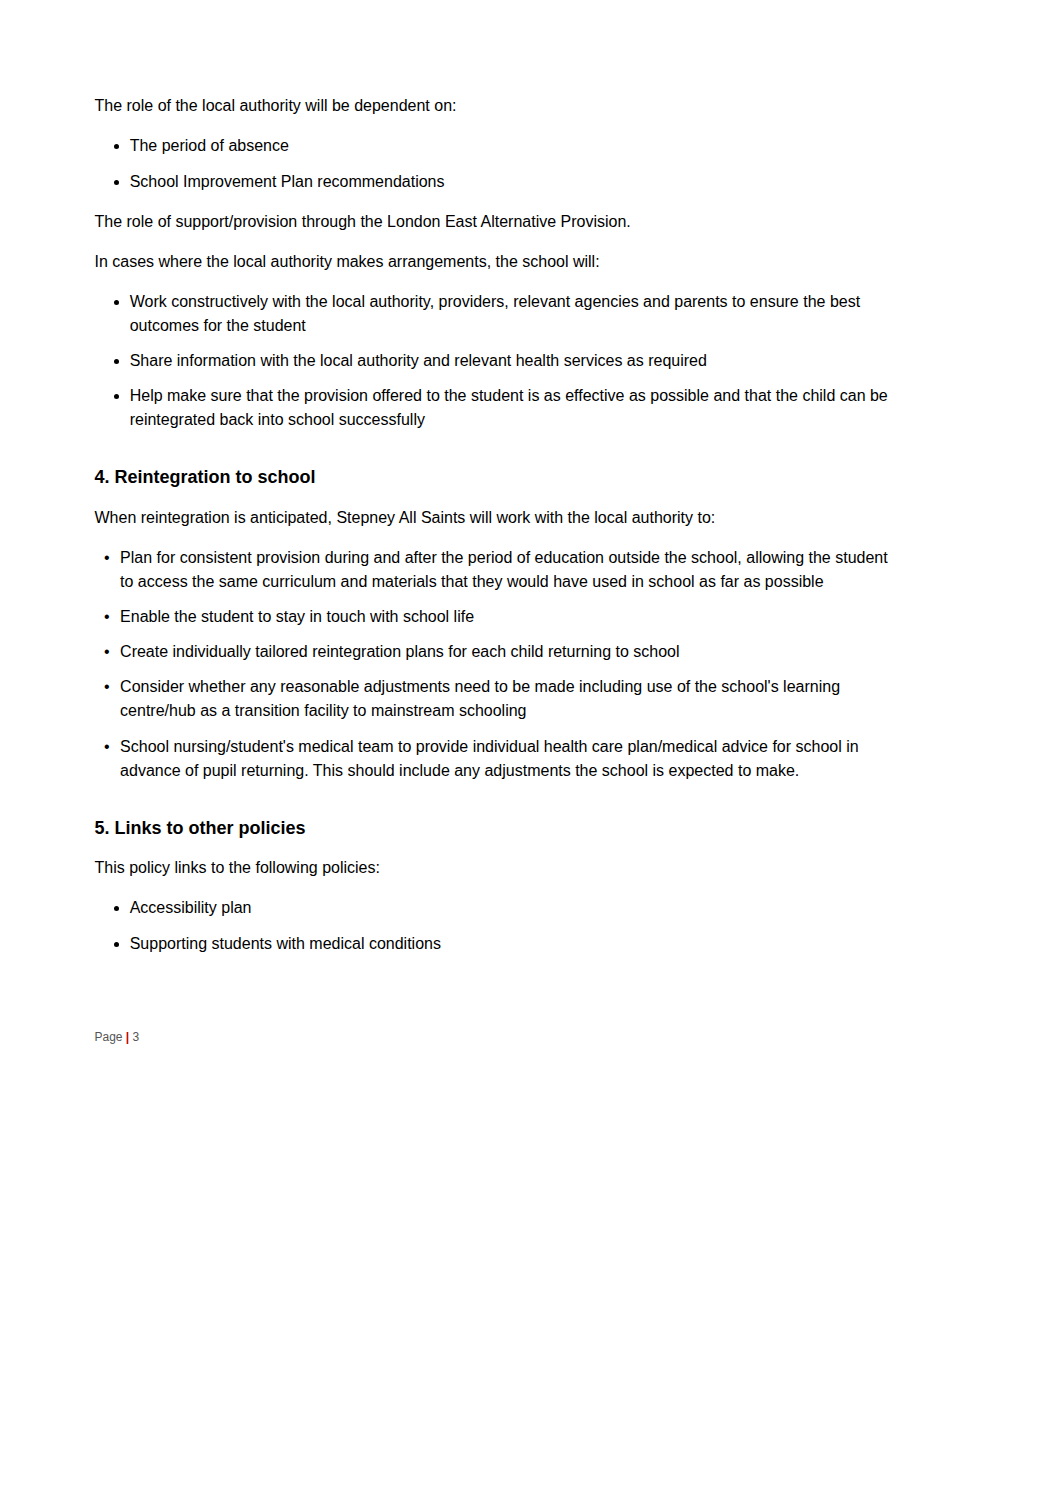The role of the local authority will be dependent on:
The period of absence
School Improvement Plan recommendations
The role of support/provision through the London East Alternative Provision.
In cases where the local authority makes arrangements, the school will:
Work constructively with the local authority, providers, relevant agencies and parents to ensure the best outcomes for the student
Share information with the local authority and relevant health services as required
Help make sure that the provision offered to the student is as effective as possible and that the child can be reintegrated back into school successfully
4. Reintegration to school
When reintegration is anticipated, Stepney All Saints will work with the local authority to:
Plan for consistent provision during and after the period of education outside the school, allowing the student to access the same curriculum and materials that they would have used in school as far as possible
Enable the student to stay in touch with school life
Create individually tailored reintegration plans for each child returning to school
Consider whether any reasonable adjustments need to be made including use of the school's learning centre/hub as a transition facility to mainstream schooling
School nursing/student's medical team to provide individual health care plan/medical advice for school in advance of pupil returning. This should include any adjustments the school is expected to make.
5. Links to other policies
This policy links to the following policies:
Accessibility plan
Supporting students with medical conditions
Page | 3